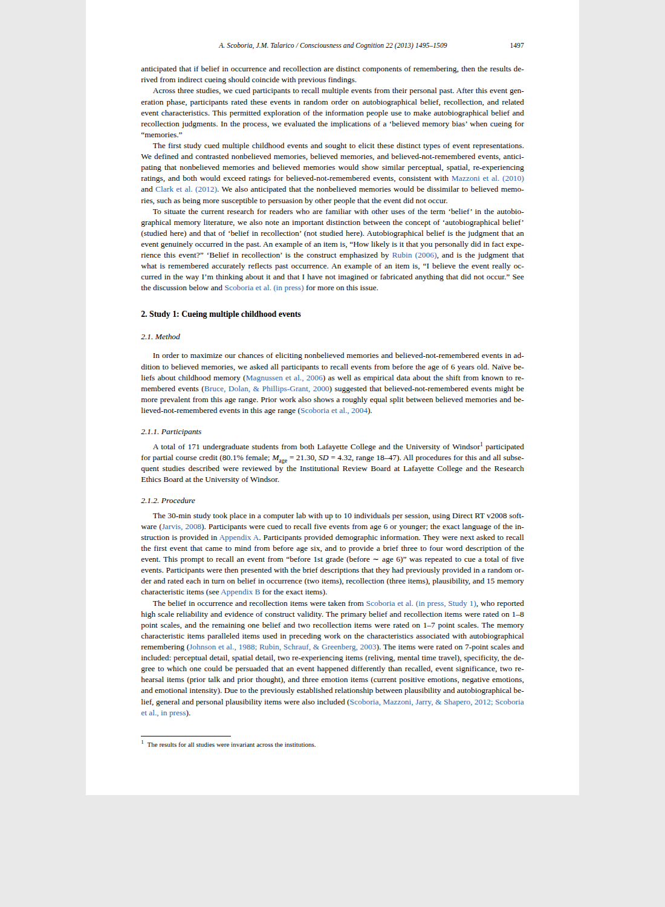A. Scoboria, J.M. Talarico / Consciousness and Cognition 22 (2013) 1495–1509 1497
anticipated that if belief in occurrence and recollection are distinct components of remembering, then the results derived from indirect cueing should coincide with previous findings.
Across three studies, we cued participants to recall multiple events from their personal past. After this event generation phase, participants rated these events in random order on autobiographical belief, recollection, and related event characteristics. This permitted exploration of the information people use to make autobiographical belief and recollection judgments. In the process, we evaluated the implications of a ‘believed memory bias’ when cueing for “memories.”
The first study cued multiple childhood events and sought to elicit these distinct types of event representations. We defined and contrasted nonbelieved memories, believed memories, and believed-not-remembered events, anticipating that nonbelieved memories and believed memories would show similar perceptual, spatial, re-experiencing ratings, and both would exceed ratings for believed-not-remembered events, consistent with Mazzoni et al. (2010) and Clark et al. (2012). We also anticipated that the nonbelieved memories would be dissimilar to believed memories, such as being more susceptible to persuasion by other people that the event did not occur.
To situate the current research for readers who are familiar with other uses of the term ‘belief’ in the autobiographical memory literature, we also note an important distinction between the concept of ‘autobiographical belief’ (studied here) and that of ‘belief in recollection’ (not studied here). Autobiographical belief is the judgment that an event genuinely occurred in the past. An example of an item is, “How likely is it that you personally did in fact experience this event?” ‘Belief in recollection’ is the construct emphasized by Rubin (2006), and is the judgment that what is remembered accurately reflects past occurrence. An example of an item is, “I believe the event really occurred in the way I’m thinking about it and that I have not imagined or fabricated anything that did not occur.” See the discussion below and Scoboria et al. (in press) for more on this issue.
2. Study 1: Cueing multiple childhood events
2.1. Method
In order to maximize our chances of eliciting nonbelieved memories and believed-not-remembered events in addition to believed memories, we asked all participants to recall events from before the age of 6 years old. Naïve beliefs about childhood memory (Magnussen et al., 2006) as well as empirical data about the shift from known to remembered events (Bruce, Dolan, & Phillips-Grant, 2000) suggested that believed-not-remembered events might be more prevalent from this age range. Prior work also shows a roughly equal split between believed memories and believed-not-remembered events in this age range (Scoboria et al., 2004).
2.1.1. Participants
A total of 171 undergraduate students from both Lafayette College and the University of Windsor1 participated for partial course credit (80.1% female; Mage = 21.30, SD = 4.32, range 18–47). All procedures for this and all subsequent studies described were reviewed by the Institutional Review Board at Lafayette College and the Research Ethics Board at the University of Windsor.
2.1.2. Procedure
The 30-min study took place in a computer lab with up to 10 individuals per session, using Direct RT v2008 software (Jarvis, 2008). Participants were cued to recall five events from age 6 or younger; the exact language of the instruction is provided in Appendix A. Participants provided demographic information. They were next asked to recall the first event that came to mind from before age six, and to provide a brief three to four word description of the event. This prompt to recall an event from “before 1st grade (before ∼ age 6)” was repeated to cue a total of five events. Participants were then presented with the brief descriptions that they had previously provided in a random order and rated each in turn on belief in occurrence (two items), recollection (three items), plausibility, and 15 memory characteristic items (see Appendix B for the exact items).
The belief in occurrence and recollection items were taken from Scoboria et al. (in press, Study 1), who reported high scale reliability and evidence of construct validity. The primary belief and recollection items were rated on 1–8 point scales, and the remaining one belief and two recollection items were rated on 1–7 point scales. The memory characteristic items paralleled items used in preceding work on the characteristics associated with autobiographical remembering (Johnson et al., 1988; Rubin, Schrauf, & Greenberg, 2003). The items were rated on 7-point scales and included: perceptual detail, spatial detail, two re-experiencing items (reliving, mental time travel), specificity, the degree to which one could be persuaded that an event happened differently than recalled, event significance, two rehearsal items (prior talk and prior thought), and three emotion items (current positive emotions, negative emotions, and emotional intensity). Due to the previously established relationship between plausibility and autobiographical belief, general and personal plausibility items were also included (Scoboria, Mazzoni, Jarry, & Shapero, 2012; Scoboria et al., in press).
1 The results for all studies were invariant across the institutions.